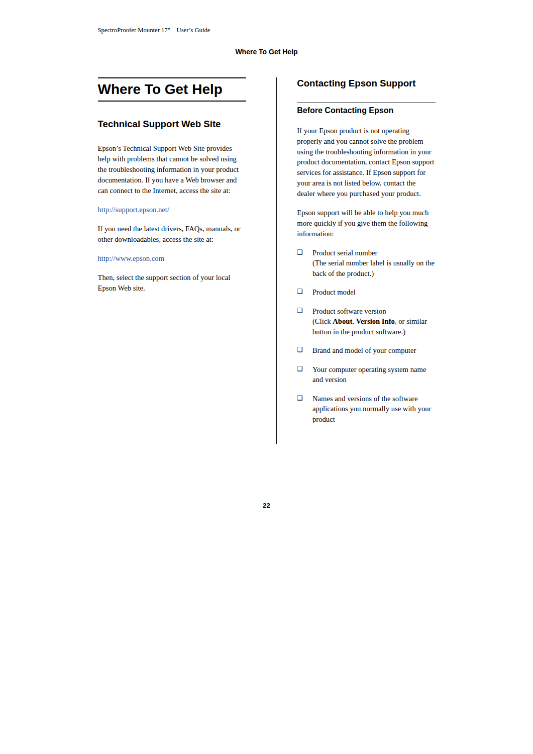SpectroProofer Mounter 17" User’s Guide
Where To Get Help
Where To Get Help
Technical Support Web Site
Epson’s Technical Support Web Site provides help with problems that cannot be solved using the troubleshooting information in your product documentation. If you have a Web browser and can connect to the Internet, access the site at:
http://support.epson.net/
If you need the latest drivers, FAQs, manuals, or other downloadables, access the site at:
http://www.epson.com
Then, select the support section of your local Epson Web site.
Contacting Epson Support
Before Contacting Epson
If your Epson product is not operating properly and you cannot solve the problem using the troubleshooting information in your product documentation, contact Epson support services for assistance. If Epson support for your area is not listed below, contact the dealer where you purchased your product.
Epson support will be able to help you much more quickly if you give them the following information:
Product serial number
(The serial number label is usually on the back of the product.)
Product model
Product software version
(Click About, Version Info, or similar button in the product software.)
Brand and model of your computer
Your computer operating system name and version
Names and versions of the software applications you normally use with your product
22